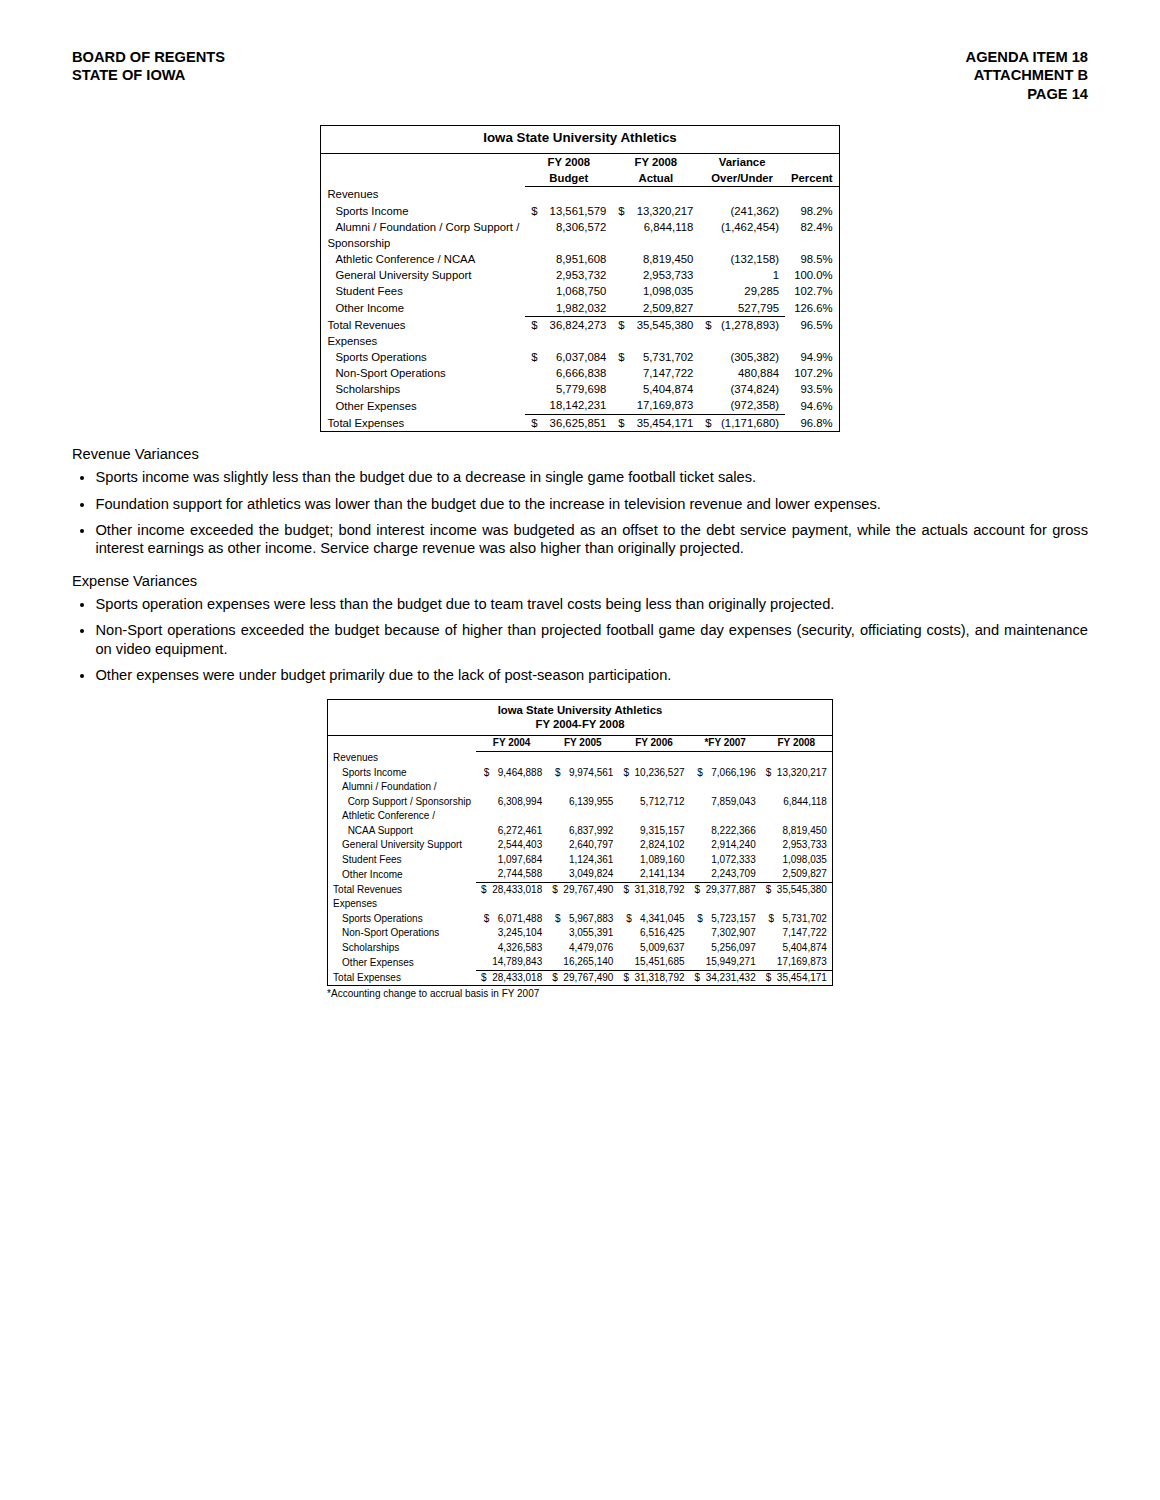BOARD OF REGENTS
STATE OF IOWA
AGENDA ITEM 18
ATTACHMENT B
PAGE 14
Iowa State University Athletics
| | FY 2008 | FY 2008 | Variance | |
| --- | --- | --- | --- | --- |
| | Budget | Actual | Over/Under | Percent |
| Revenues | | | | | | |
| Sports Income | $ | 13,561,579 | $ | 13,320,217 | (241,362) | 98.2% |
| Alumni / Foundation / Corp Support / | | 8,306,572 | | 6,844,118 | (1,462,454) | 82.4% |
| Sponsorship | | | | | | |
| Athletic Conference / NCAA | | 8,951,608 | | 8,819,450 | (132,158) | 98.5% |
| General University Support | | 2,953,732 | | 2,953,733 | 1 | 100.0% |
| Student Fees | | 1,068,750 | | 1,098,035 | 29,285 | 102.7% |
| Other Income | | 1,982,032 | | 2,509,827 | 527,795 | 126.6% |
| Total Revenues | $ | 36,824,273 | $ | 35,545,380 | $ (1,278,893) | 96.5% |
| Expenses | | | | | | |
| Sports Operations | $ | 6,037,084 | $ | 5,731,702 | (305,382) | 94.9% |
| Non-Sport Operations | | 6,666,838 | | 7,147,722 | 480,884 | 107.2% |
| Scholarships | | 5,779,698 | | 5,404,874 | (374,824) | 93.5% |
| Other Expenses | | 18,142,231 | | 17,169,873 | (972,358) | 94.6% |
| Total Expenses | $ | 36,625,851 | $ | 35,454,171 | $ (1,171,680) | 96.8% |
Revenue Variances
Sports income was slightly less than the budget due to a decrease in single game football ticket sales.
Foundation support for athletics was lower than the budget due to the increase in television revenue and lower expenses.
Other income exceeded the budget; bond interest income was budgeted as an offset to the debt service payment, while the actuals account for gross interest earnings as other income. Service charge revenue was also higher than originally projected.
Expense Variances
Sports operation expenses were less than the budget due to team travel costs being less than originally projected.
Non-Sport operations exceeded the budget because of higher than projected football game day expenses (security, officiating costs), and maintenance on video equipment.
Other expenses were under budget primarily due to the lack of post-season participation.
Iowa State University Athletics FY 2004-FY 2008
| | FY 2004 | FY 2005 | FY 2006 | *FY 2007 | FY 2008 |
| --- | --- | --- | --- | --- | --- |
| Revenues | | | | | |
| Sports Income | $ 9,464,888 | $ 9,974,561 | $ 10,236,527 | $ 7,066,196 | $ 13,320,217 |
| Alumni / Foundation / | | | | | |
| Corp Support / Sponsorship | 6,308,994 | 6,139,955 | 5,712,712 | 7,859,043 | 6,844,118 |
| Athletic Conference / | | | | | |
| NCAA Support | 6,272,461 | 6,837,992 | 9,315,157 | 8,222,366 | 8,819,450 |
| General University Support | 2,544,403 | 2,640,797 | 2,824,102 | 2,914,240 | 2,953,733 |
| Student Fees | 1,097,684 | 1,124,361 | 1,089,160 | 1,072,333 | 1,098,035 |
| Other Income | 2,744,588 | 3,049,824 | 2,141,134 | 2,243,709 | 2,509,827 |
| Total Revenues | $ 28,433,018 | $ 29,767,490 | $ 31,318,792 | $ 29,377,887 | $ 35,545,380 |
| Expenses | | | | | |
| Sports Operations | $ 6,071,488 | $ 5,967,883 | $ 4,341,045 | $ 5,723,157 | $ 5,731,702 |
| Non-Sport Operations | 3,245,104 | 3,055,391 | 6,516,425 | 7,302,907 | 7,147,722 |
| Scholarships | 4,326,583 | 4,479,076 | 5,009,637 | 5,256,097 | 5,404,874 |
| Other Expenses | 14,789,843 | 16,265,140 | 15,451,685 | 15,949,271 | 17,169,873 |
| Total Expenses | $ 28,433,018 | $ 29,767,490 | $ 31,318,792 | $ 34,231,432 | $ 35,454,171 |
*Accounting change to accrual basis in FY 2007